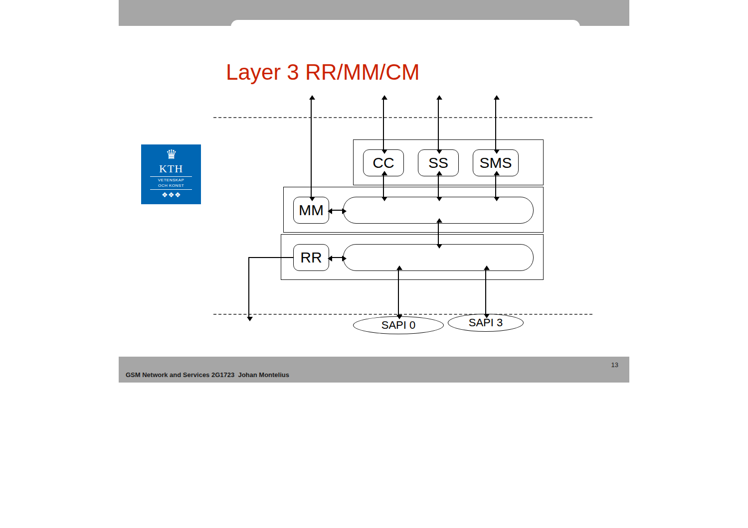Layer 3 RR/MM/CM
♛
KTH
VETENSKAP
OCH KONST
❖❖❖
CC
SS
SMS
MM
RR
SAPI 0
SAPI 3
GSM Network and Services 2G1723 Johan Montelius
13